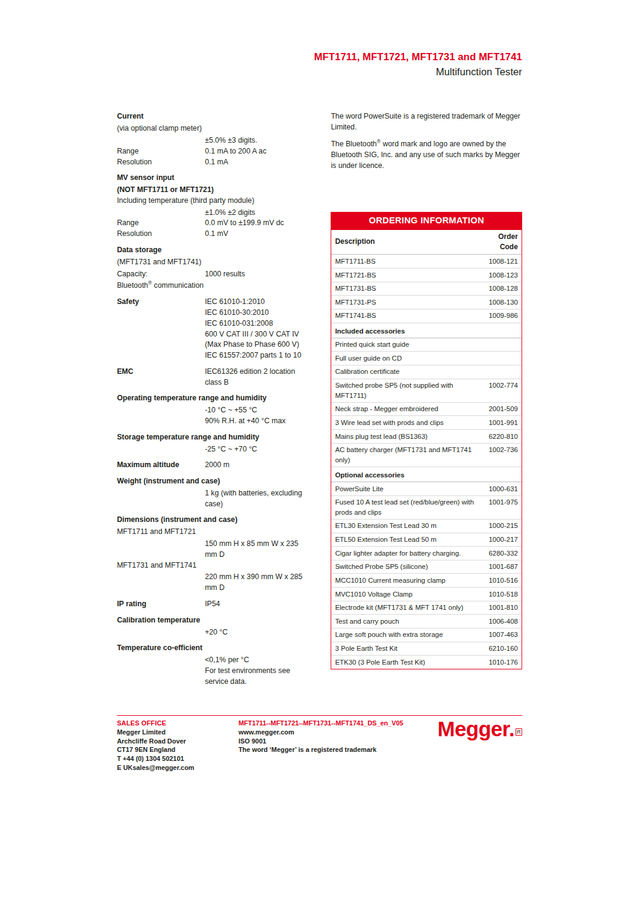MFT1711, MFT1721, MFT1731 and MFT1741
Multifunction Tester
Current
(via optional clamp meter)
±5.0% ±3 digits.
Range
0.1 mA to 200 A ac
Resolution
0.1 mA
MV sensor input
(NOT MFT1711 or MFT1721)
Including temperature (third party module)
±1.0% ±2 digits
Range
0.0 mV to ±199.9 mV dc
Resolution
0.1 mV
Data storage
(MFT1731 and MFT1741)
Capacity:
1000 results
Bluetooth® communication
Safety
IEC 61010-1:2010
IEC 61010-30:2010
IEC 61010-031:2008
600 V CAT III / 300 V CAT IV
(Max Phase to Phase 600 V)
IEC 61557:2007 parts 1 to 10
EMC
IEC61326 edition 2 location class B
Operating temperature range and humidity
-10 °C ~ +55 °C
90% R.H. at +40 °C max
Storage temperature range and humidity
-25 °C ~ +70 °C
Maximum altitude
2000 m
Weight (instrument and case)
1 kg (with batteries, excluding case)
Dimensions (instrument and case)
MFT1711 and MFT1721
150 mm H x 85 mm W x 235 mm D
MFT1731 and MFT1741
220 mm H x 390 mm W x 285 mm D
IP rating
IP54
Calibration temperature
+20 °C
Temperature co-efficient
<0,1% per °C
For test environments see service data.
The word PowerSuite is a registered trademark of Megger Limited.
The Bluetooth® word mark and logo are owned by the Bluetooth SIG, Inc. and any use of such marks by Megger is under licence.
ORDERING INFORMATION
| Description | Order Code |
| --- | --- |
| MFT1711-BS | 1008-121 |
| MFT1721-BS | 1008-123 |
| MFT1731-BS | 1008-128 |
| MFT1731-PS | 1008-130 |
| MFT1741-BS | 1009-986 |
| Included accessories |
| Printed quick start guide | |
| Full user guide on CD | |
| Calibration certificate | |
| Switched probe SP5 (not supplied with MFT1711) | 1002-774 |
| Neck strap - Megger embroidered | 2001-509 |
| 3 Wire lead set with prods and clips | 1001-991 |
| Mains plug test lead (BS1363) | 6220-810 |
| AC battery charger (MFT1731 and MFT1741 only) | 1002-736 |
| Optional accessories |
| PowerSuite Lite | 1000-631 |
| Fused 10 A test lead set (red/blue/green) with prods and clips | 1001-975 |
| ETL30 Extension Test Lead 30 m | 1000-215 |
| ETL50 Extension Test Lead 50 m | 1000-217 |
| Cigar lighter adapter for battery charging. | 6280-332 |
| Switched Probe SP5 (silicone) | 1001-687 |
| MCC1010 Current measuring clamp | 1010-516 |
| MVC1010 Voltage Clamp | 1010-518 |
| Electrode kit (MFT1731 & MFT 1741 only) | 1001-810 |
| Test and carry pouch | 1006-408 |
| Large soft pouch with extra storage | 1007-463 |
| 3 Pole Earth Test Kit | 6210-160 |
| ETK30 (3 Pole Earth Test Kit) | 1010-176 |
SALES OFFICE
Megger Limited
Archcliffe Road Dover
CT17 9EN England
T +44 (0) 1304 502101
E UKsales@megger.com
MFT1711--MFT1721--MFT1731--MFT1741_DS_en_V05
www.megger.com
ISO 9001
The word ‘Megger’ is a registered trademark
Megger. R